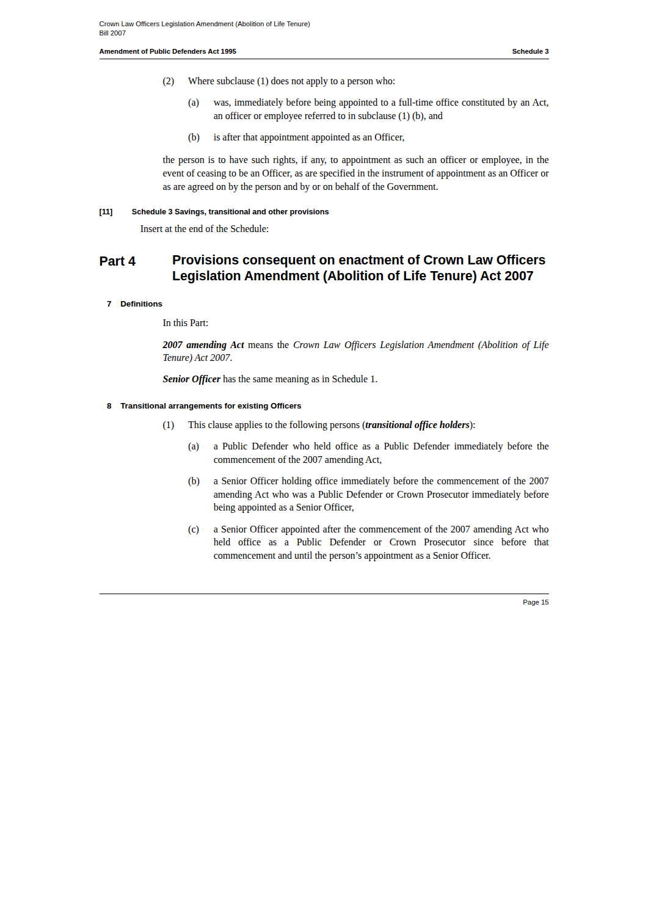Crown Law Officers Legislation Amendment (Abolition of Life Tenure)
Bill 2007
Amendment of Public Defenders Act 1995 Schedule 3
(2)
Where subclause (1) does not apply to a person who:
(a)
was, immediately before being appointed to a full-time office constituted by an Act, an officer or employee referred to in subclause (1) (b), and
(b)
is after that appointment appointed as an Officer,
the person is to have such rights, if any, to appointment as such an officer or employee, in the event of ceasing to be an Officer, as are specified in the instrument of appointment as an Officer or as are agreed on by the person and by or on behalf of the Government.
[11] Schedule 3 Savings, transitional and other provisions
Insert at the end of the Schedule:
Part 4
Provisions consequent on enactment of Crown Law Officers Legislation Amendment (Abolition of Life Tenure) Act 2007
7
Definitions
In this Part:
2007 amending Act means the Crown Law Officers Legislation Amendment (Abolition of Life Tenure) Act 2007.
Senior Officer has the same meaning as in Schedule 1.
8
Transitional arrangements for existing Officers
(1)
This clause applies to the following persons (transitional office holders):
(a)
a Public Defender who held office as a Public Defender immediately before the commencement of the 2007 amending Act,
(b)
a Senior Officer holding office immediately before the commencement of the 2007 amending Act who was a Public Defender or Crown Prosecutor immediately before being appointed as a Senior Officer,
(c)
a Senior Officer appointed after the commencement of the 2007 amending Act who held office as a Public Defender or Crown Prosecutor since before that commencement and until the person’s appointment as a Senior Officer.
Page 15